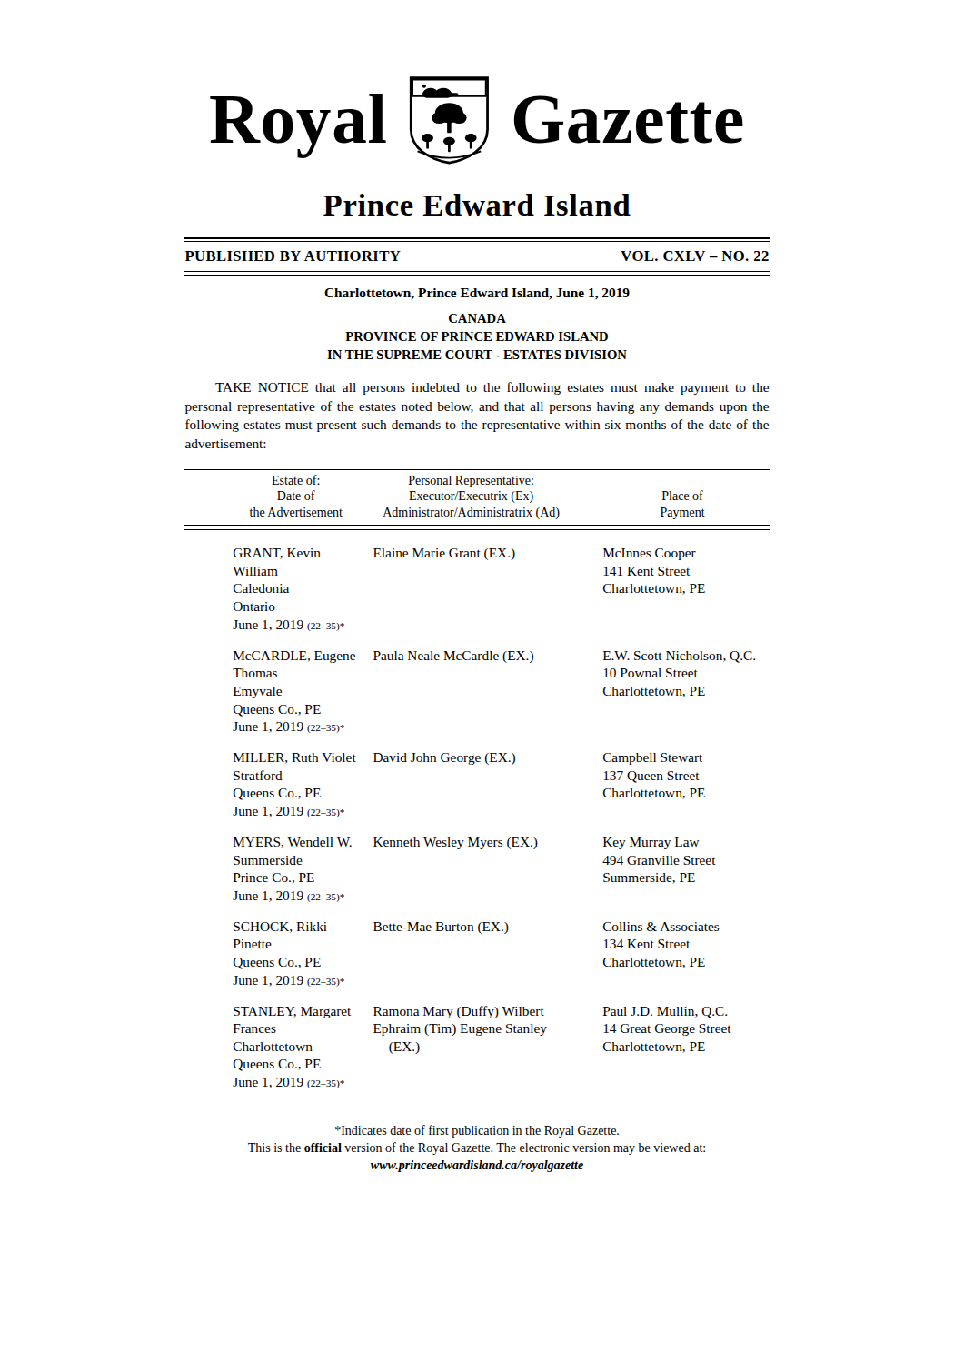Royal Gazette
Prince Edward Island
PUBLISHED BY AUTHORITY VOL. CXLV – NO. 22
Charlottetown, Prince Edward Island, June 1, 2019
CANADA
PROVINCE OF PRINCE EDWARD ISLAND
IN THE SUPREME COURT - ESTATES DIVISION
TAKE NOTICE that all persons indebted to the following estates must make payment to the personal representative of the estates noted below, and that all persons having any demands upon the following estates must present such demands to the representative within six months of the date of the advertisement:
| Estate of: Date of the Advertisement | Personal Representative: Executor/Executrix (Ex) Administrator/Administratrix (Ad) | Place of Payment |
| --- | --- | --- |
| GRANT, Kevin William Caledonia Ontario June 1, 2019 (22–35)* | Elaine Marie Grant (EX.) | McInnes Cooper 141 Kent Street Charlottetown, PE |
| McCARDLE, Eugene Thomas Emyvale Queens Co., PE June 1, 2019 (22–35)* | Paula Neale McCardle (EX.) | E.W. Scott Nicholson, Q.C. 10 Pownal Street Charlottetown, PE |
| MILLER, Ruth Violet Stratford Queens Co., PE June 1, 2019 (22–35)* | David John George (EX.) | Campbell Stewart 137 Queen Street Charlottetown, PE |
| MYERS, Wendell W. Summerside Prince Co., PE June 1, 2019 (22–35)* | Kenneth Wesley Myers (EX.) | Key Murray Law 494 Granville Street Summerside, PE |
| SCHOCK, Rikki Pinette Queens Co., PE June 1, 2019 (22–35)* | Bette-Mae Burton (EX.) | Collins & Associates 134 Kent Street Charlottetown, PE |
| STANLEY, Margaret Frances Charlottetown Queens Co., PE June 1, 2019 (22–35)* | Ramona Mary (Duffy) Wilbert Ephraim (Tim) Eugene Stanley (EX.) | Paul J.D. Mullin, Q.C. 14 Great George Street Charlottetown, PE |
*Indicates date of first publication in the Royal Gazette.
This is the official version of the Royal Gazette. The electronic version may be viewed at:
www.princeedwardisland.ca/royalgazette